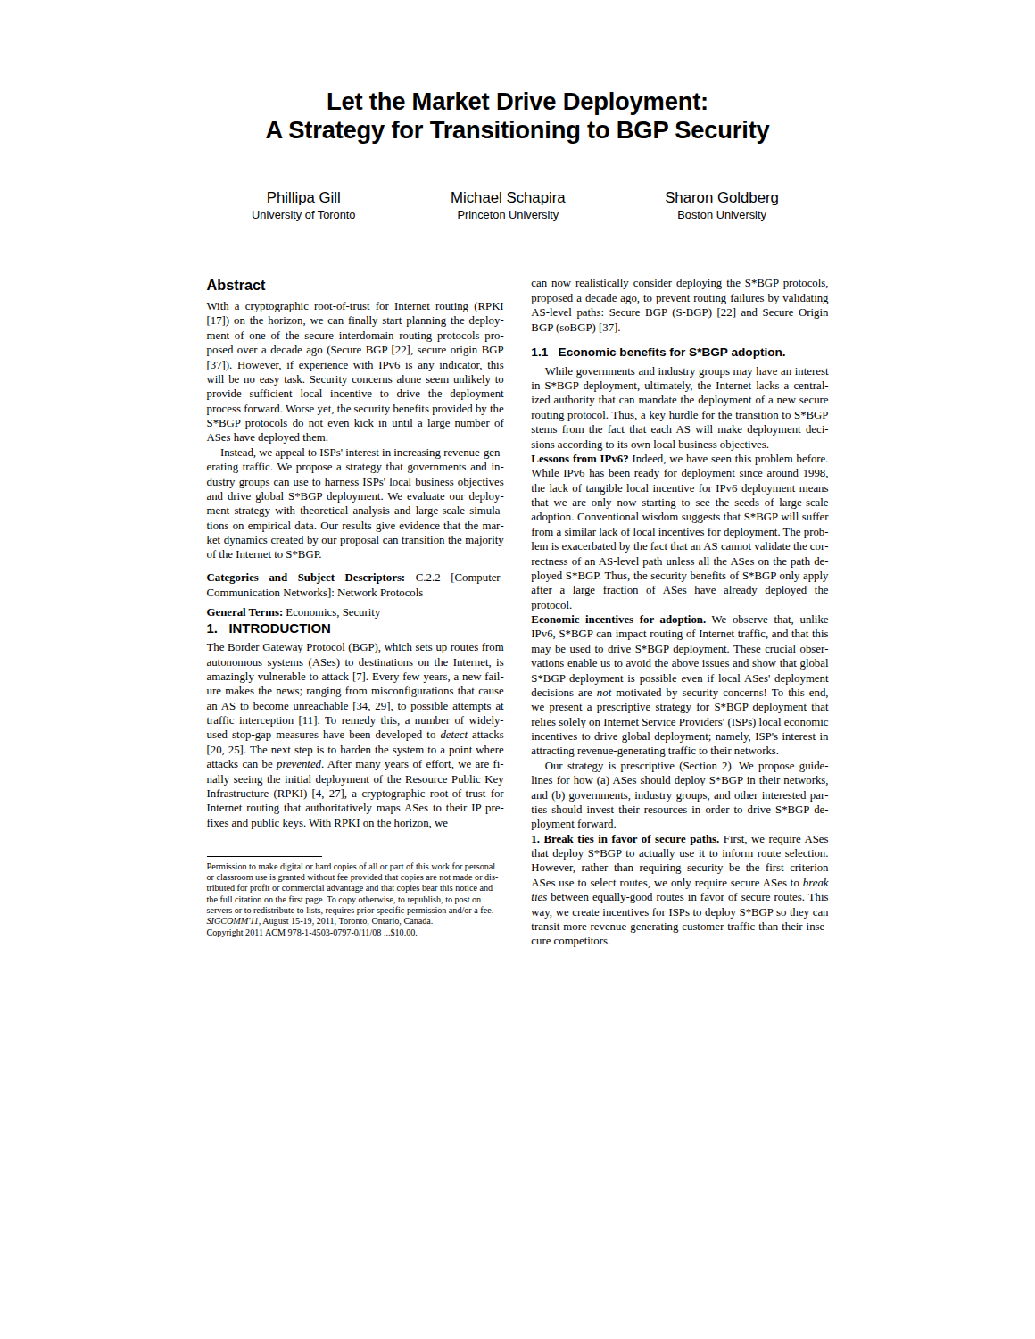Let the Market Drive Deployment:
A Strategy for Transitioning to BGP Security
| Phillipa Gill University of Toronto | Michael Schapira Princeton University | Sharon Goldberg Boston University |
Abstract
With a cryptographic root-of-trust for Internet routing (RPKI [17]) on the horizon, we can finally start planning the deployment of one of the secure interdomain routing protocols proposed over a decade ago (Secure BGP [22], secure origin BGP [37]). However, if experience with IPv6 is any indicator, this will be no easy task. Security concerns alone seem unlikely to provide sufficient local incentive to drive the deployment process forward. Worse yet, the security benefits provided by the S*BGP protocols do not even kick in until a large number of ASes have deployed them.
Instead, we appeal to ISPs' interest in increasing revenue-generating traffic. We propose a strategy that governments and industry groups can use to harness ISPs' local business objectives and drive global S*BGP deployment. We evaluate our deployment strategy with theoretical analysis and large-scale simulations on empirical data. Our results give evidence that the market dynamics created by our proposal can transition the majority of the Internet to S*BGP.
Categories and Subject Descriptors: C.2.2 [Computer-Communication Networks]: Network Protocols
General Terms: Economics, Security
1. INTRODUCTION
The Border Gateway Protocol (BGP), which sets up routes from autonomous systems (ASes) to destinations on the Internet, is amazingly vulnerable to attack [7]. Every few years, a new failure makes the news; ranging from misconfigurations that cause an AS to become unreachable [34, 29], to possible attempts at traffic interception [11]. To remedy this, a number of widely-used stop-gap measures have been developed to detect attacks [20, 25]. The next step is to harden the system to a point where attacks can be prevented. After many years of effort, we are finally seeing the initial deployment of the Resource Public Key Infrastructure (RPKI) [4, 27], a cryptographic root-of-trust for Internet routing that authoritatively maps ASes to their IP prefixes and public keys. With RPKI on the horizon, we
Permission to make digital or hard copies of all or part of this work for personal or classroom use is granted without fee provided that copies are not made or distributed for profit or commercial advantage and that copies bear this notice and the full citation on the first page. To copy otherwise, to republish, to post on servers or to redistribute to lists, requires prior specific permission and/or a fee.
SIGCOMM'11, August 15-19, 2011, Toronto, Ontario, Canada.
Copyright 2011 ACM 978-1-4503-0797-0/11/08 ...$10.00.
can now realistically consider deploying the S*BGP protocols, proposed a decade ago, to prevent routing failures by validating AS-level paths: Secure BGP (S-BGP) [22] and Secure Origin BGP (soBGP) [37].
1.1 Economic benefits for S*BGP adoption.
While governments and industry groups may have an interest in S*BGP deployment, ultimately, the Internet lacks a centralized authority that can mandate the deployment of a new secure routing protocol. Thus, a key hurdle for the transition to S*BGP stems from the fact that each AS will make deployment decisions according to its own local business objectives.
Lessons from IPv6? Indeed, we have seen this problem before. While IPv6 has been ready for deployment since around 1998, the lack of tangible local incentive for IPv6 deployment means that we are only now starting to see the seeds of large-scale adoption. Conventional wisdom suggests that S*BGP will suffer from a similar lack of local incentives for deployment. The problem is exacerbated by the fact that an AS cannot validate the correctness of an AS-level path unless all the ASes on the path deployed S*BGP. Thus, the security benefits of S*BGP only apply after a large fraction of ASes have already deployed the protocol.
Economic incentives for adoption. We observe that, unlike IPv6, S*BGP can impact routing of Internet traffic, and that this may be used to drive S*BGP deployment. These crucial observations enable us to avoid the above issues and show that global S*BGP deployment is possible even if local ASes' deployment decisions are not motivated by security concerns! To this end, we present a prescriptive strategy for S*BGP deployment that relies solely on Internet Service Providers' (ISPs) local economic incentives to drive global deployment; namely, ISP's interest in attracting revenue-generating traffic to their networks.
Our strategy is prescriptive (Section 2). We propose guidelines for how (a) ASes should deploy S*BGP in their networks, and (b) governments, industry groups, and other interested parties should invest their resources in order to drive S*BGP deployment forward.
1. Break ties in favor of secure paths. First, we require ASes that deploy S*BGP to actually use it to inform route selection. However, rather than requiring security be the first criterion ASes use to select routes, we only require secure ASes to break ties between equally-good routes in favor of secure routes. This way, we create incentives for ISPs to deploy S*BGP so they can transit more revenue-generating customer traffic than their insecure competitors.